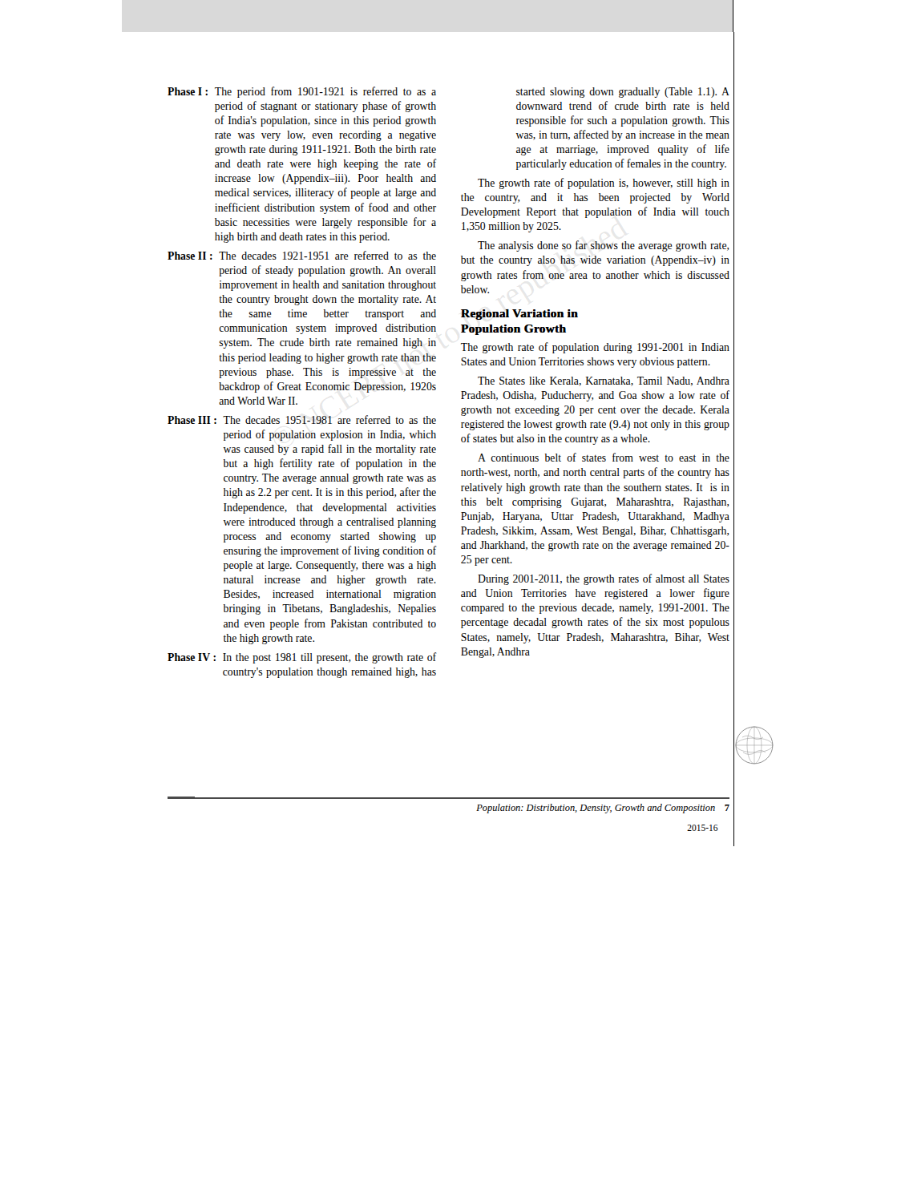© NCERT not to be republished
Phase I :
The period from 1901-1921 is referred to as a period of stagnant or stationary phase of growth of India's population, since in this period growth rate was very low, even recording a negative growth rate during 1911-1921. Both the birth rate and death rate were high keeping the rate of increase low (Appendix–iii). Poor health and medical services, illiteracy of people at large and inefficient distribution system of food and other basic necessities were largely responsible for a high birth and death rates in this period.
Phase II :
The decades 1921-1951 are referred to as the period of steady population growth. An overall improvement in health and sanitation throughout the country brought down the mortality rate. At the same time better transport and communication system improved distribution system. The crude birth rate remained high in this period leading to higher growth rate than the previous phase. This is impressive at the backdrop of Great Economic Depression, 1920s and World War II.
Phase III :
The decades 1951-1981 are referred to as the period of population explosion in India, which was caused by a rapid fall in the mortality rate but a high fertility rate of population in the country. The average annual growth rate was as high as 2.2 per cent. It is in this period, after the Independence, that developmental activities were introduced through a centralised planning process and economy started showing up ensuring the improvement of living condition of people at large. Consequently, there was a high natural increase and higher growth rate. Besides, increased international migration bringing in Tibetans, Bangladeshis, Nepalies and even people from Pakistan contributed to the high growth rate.
Phase IV :
In the post 1981 till present, the growth rate of country's population though remained high, has started slowing down gradually (Table 1.1). A downward trend of crude birth rate is held responsible for such a population growth. This was, in turn, affected by an increase in the mean age at marriage, improved quality of life particularly education of females in the country.
The growth rate of population is, however, still high in the country, and it has been projected by World Development Report that population of India will touch 1,350 million by 2025.
The analysis done so far shows the average growth rate, but the country also has wide variation (Appendix–iv) in growth rates from one area to another which is discussed below.
Regional Variation in
Population Growth
The growth rate of population during 1991-2001 in Indian States and Union Territories shows very obvious pattern.
The States like Kerala, Karnataka, Tamil Nadu, Andhra Pradesh, Odisha, Puducherry, and Goa show a low rate of growth not exceeding 20 per cent over the decade. Kerala registered the lowest growth rate (9.4) not only in this group of states but also in the country as a whole.
A continuous belt of states from west to east in the north-west, north, and north central parts of the country has relatively high growth rate than the southern states. It is in this belt comprising Gujarat, Maharashtra, Rajasthan, Punjab, Haryana, Uttar Pradesh, Uttarakhand, Madhya Pradesh, Sikkim, Assam, West Bengal, Bihar, Chhattisgarh, and Jharkhand, the growth rate on the average remained 20-25 per cent.
During 2001-2011, the growth rates of almost all States and Union Territories have registered a lower figure compared to the previous decade, namely, 1991-2001. The percentage decadal growth rates of the six most populous States, namely, Uttar Pradesh, Maharashtra, Bihar, West Bengal, Andhra
Population: Distribution, Density, Growth and Composition7
2015-16